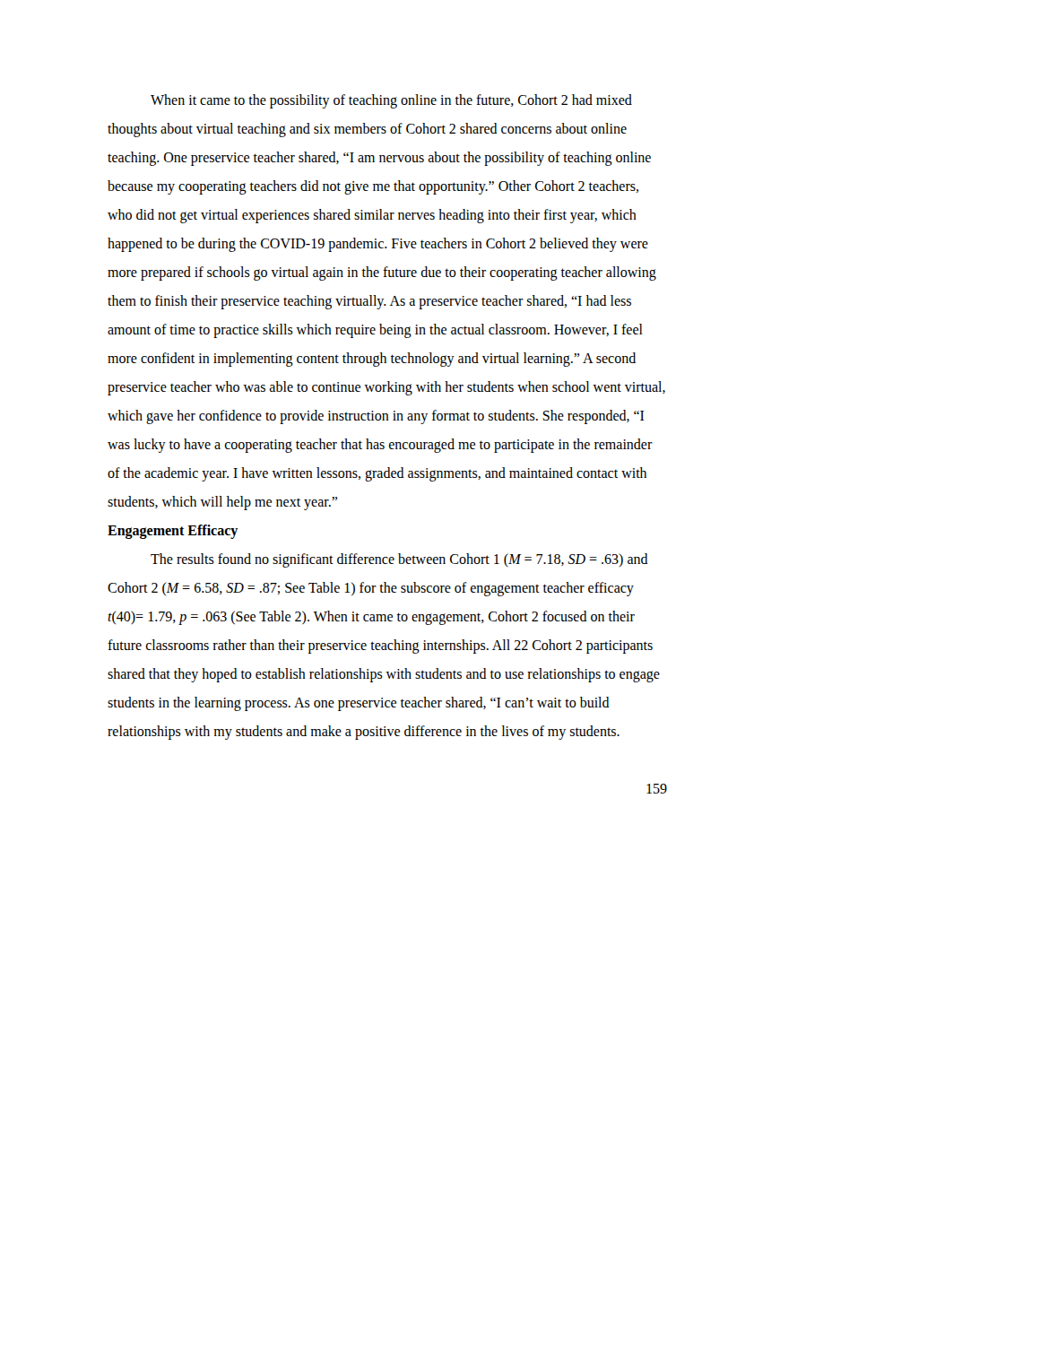When it came to the possibility of teaching online in the future, Cohort 2 had mixed thoughts about virtual teaching and six members of Cohort 2 shared concerns about online teaching. One preservice teacher shared, “I am nervous about the possibility of teaching online because my cooperating teachers did not give me that opportunity.” Other Cohort 2 teachers, who did not get virtual experiences shared similar nerves heading into their first year, which happened to be during the COVID-19 pandemic. Five teachers in Cohort 2 believed they were more prepared if schools go virtual again in the future due to their cooperating teacher allowing them to finish their preservice teaching virtually. As a preservice teacher shared, “I had less amount of time to practice skills which require being in the actual classroom. However, I feel more confident in implementing content through technology and virtual learning.” A second preservice teacher who was able to continue working with her students when school went virtual, which gave her confidence to provide instruction in any format to students. She responded, “I was lucky to have a cooperating teacher that has encouraged me to participate in the remainder of the academic year. I have written lessons, graded assignments, and maintained contact with students, which will help me next year.”
Engagement Efficacy
The results found no significant difference between Cohort 1 (M = 7.18, SD = .63) and Cohort 2 (M = 6.58, SD = .87; See Table 1) for the subscore of engagement teacher efficacy t(40)= 1.79, p = .063 (See Table 2). When it came to engagement, Cohort 2 focused on their future classrooms rather than their preservice teaching internships. All 22 Cohort 2 participants shared that they hoped to establish relationships with students and to use relationships to engage students in the learning process. As one preservice teacher shared, “I can’t wait to build relationships with my students and make a positive difference in the lives of my students.
159